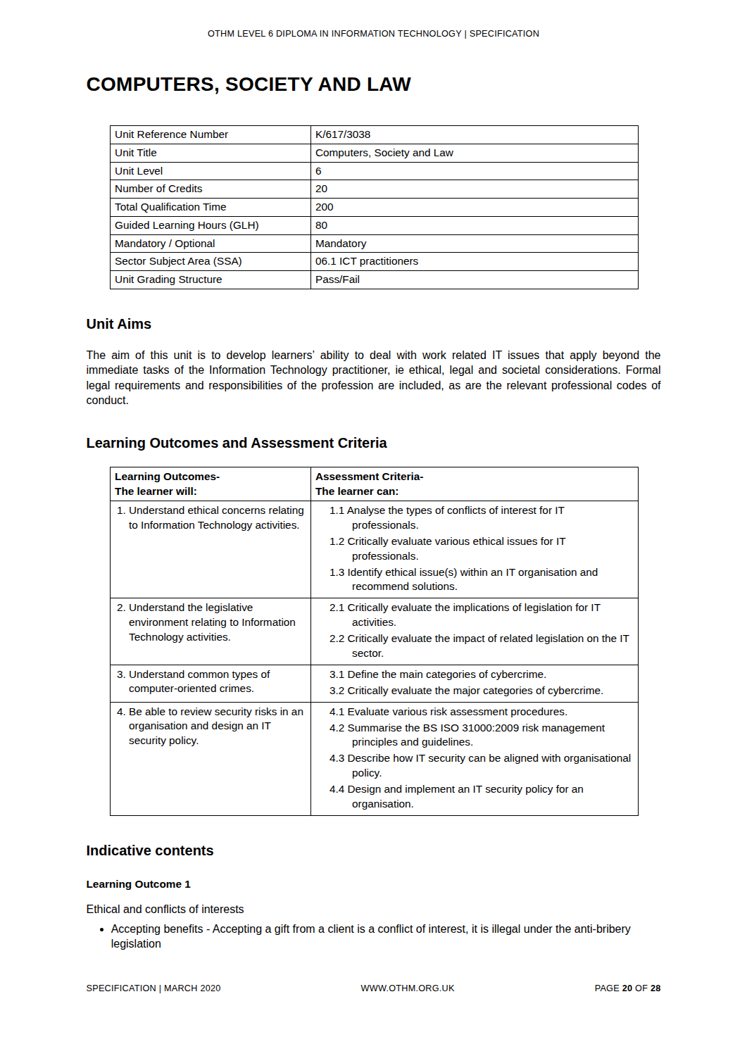OTHM LEVEL 6 DIPLOMA IN INFORMATION TECHNOLOGY | SPECIFICATION
COMPUTERS, SOCIETY AND LAW
| Unit Reference Number | K/617/3038 |
| Unit Title | Computers, Society and Law |
| Unit Level | 6 |
| Number of Credits | 20 |
| Total Qualification Time | 200 |
| Guided Learning Hours (GLH) | 80 |
| Mandatory / Optional | Mandatory |
| Sector Subject Area (SSA) | 06.1 ICT practitioners |
| Unit Grading Structure | Pass/Fail |
Unit Aims
The aim of this unit is to develop learners’ ability to deal with work related IT issues that apply beyond the immediate tasks of the Information Technology practitioner, ie ethical, legal and societal considerations. Formal legal requirements and responsibilities of the profession are included, as are the relevant professional codes of conduct.
Learning Outcomes and Assessment Criteria
| Learning Outcomes- The learner will: | Assessment Criteria- The learner can: |
| --- | --- |
| Understand ethical concerns relating to Information Technology activities. | 1.1 Analyse the types of conflicts of interest for IT professionals. 1.2 Critically evaluate various ethical issues for IT professionals. 1.3 Identify ethical issue(s) within an IT organisation and recommend solutions. |
| Understand the legislative environment relating to Information Technology activities. | 2.1 Critically evaluate the implications of legislation for IT activities. 2.2 Critically evaluate the impact of related legislation on the IT sector. |
| Understand common types of computer-oriented crimes. | 3.1 Define the main categories of cybercrime. 3.2 Critically evaluate the major categories of cybercrime. |
| Be able to review security risks in an organisation and design an IT security policy. | 4.1 Evaluate various risk assessment procedures. 4.2 Summarise the BS ISO 31000:2009 risk management principles and guidelines. 4.3 Describe how IT security can be aligned with organisational policy. 4.4 Design and implement an IT security policy for an organisation. |
Indicative contents
Learning Outcome 1
Ethical and conflicts of interests
Accepting benefits - Accepting a gift from a client is a conflict of interest, it is illegal under the anti-bribery legislation
SPECIFICATION | MARCH 2020 WWW.OTHM.ORG.UK PAGE 20 OF 28